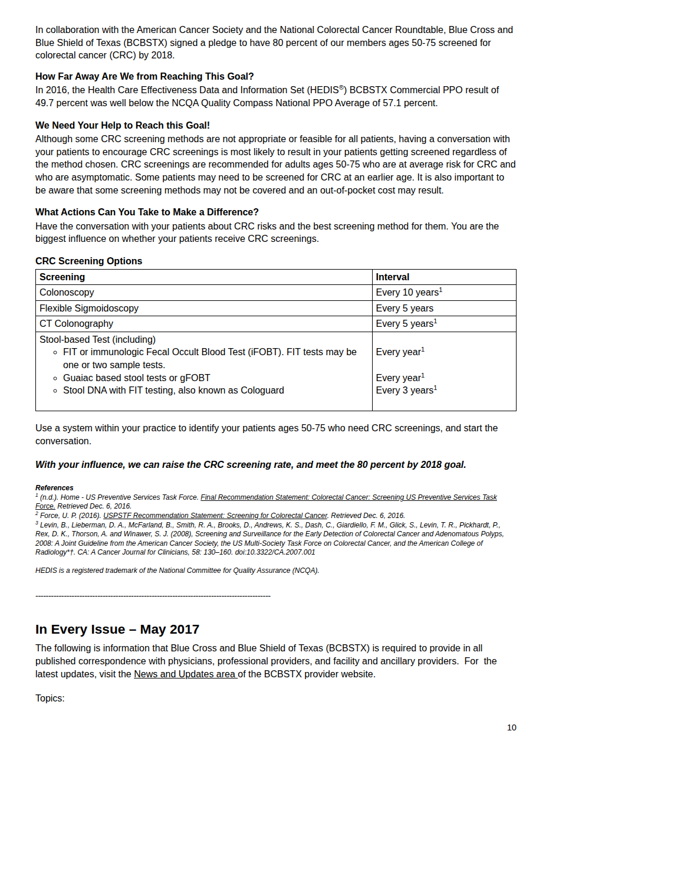In collaboration with the American Cancer Society and the National Colorectal Cancer Roundtable, Blue Cross and Blue Shield of Texas (BCBSTX) signed a pledge to have 80 percent of our members ages 50-75 screened for colorectal cancer (CRC) by 2018.
How Far Away Are We from Reaching This Goal?
In 2016, the Health Care Effectiveness Data and Information Set (HEDIS®) BCBSTX Commercial PPO result of 49.7 percent was well below the NCQA Quality Compass National PPO Average of 57.1 percent.
We Need Your Help to Reach this Goal!
Although some CRC screening methods are not appropriate or feasible for all patients, having a conversation with your patients to encourage CRC screenings is most likely to result in your patients getting screened regardless of the method chosen. CRC screenings are recommended for adults ages 50-75 who are at average risk for CRC and who are asymptomatic. Some patients may need to be screened for CRC at an earlier age. It is also important to be aware that some screening methods may not be covered and an out-of-pocket cost may result.
What Actions Can You Take to Make a Difference?
Have the conversation with your patients about CRC risks and the best screening method for them. You are the biggest influence on whether your patients receive CRC screenings.
CRC Screening Options
| Screening | Interval |
| --- | --- |
| Colonoscopy | Every 10 years 1 |
| Flexible Sigmoidoscopy | Every 5 years |
| CT Colonography | Every 5 years 1 |
| Stool-based Test (including) FIT or immunologic Fecal Occult Blood Test (iFOBT). FIT tests may be one or two sample tests. Guaiac based stool tests or gFOBT Stool DNA with FIT testing, also known as Cologuard | Every year 1 Every year 1 Every 3 years 1 |
Use a system within your practice to identify your patients ages 50-75 who need CRC screenings, and start the conversation.
With your influence, we can raise the CRC screening rate, and meet the 80 percent by 2018 goal.
References
1 (n.d.). Home - US Preventive Services Task Force. Final Recommendation Statement: Colorectal Cancer: Screening US Preventive Services Task Force. Retrieved Dec. 6, 2016.
2 Force, U. P. (2016). USPSTF Recommendation Statement: Screening for Colorectal Cancer. Retrieved Dec. 6, 2016.
3 Levin, B., Lieberman, D. A., McFarland, B., Smith, R. A., Brooks, D., Andrews, K. S., Dash, C., Giardiello, F. M., Glick, S., Levin, T. R., Pickhardt, P., Rex, D. K., Thorson, A. and Winawer, S. J. (2008), Screening and Surveillance for the Early Detection of Colorectal Cancer and Adenomatous Polyps, 2008: A Joint Guideline from the American Cancer Society, the US Multi-Society Task Force on Colorectal Cancer, and the American College of Radiology*†. CA: A Cancer Journal for Clinicians, 58: 130–160. doi:10.3322/CA.2007.001
HEDIS is a registered trademark of the National Committee for Quality Assurance (NCQA).
-------------------------------------------------------------------------------------------
In Every Issue – May 2017
The following is information that Blue Cross and Blue Shield of Texas (BCBSTX) is required to provide in all published correspondence with physicians, professional providers, and facility and ancillary providers. For the latest updates, visit the News and Updates area of the BCBSTX provider website.
Topics:
10